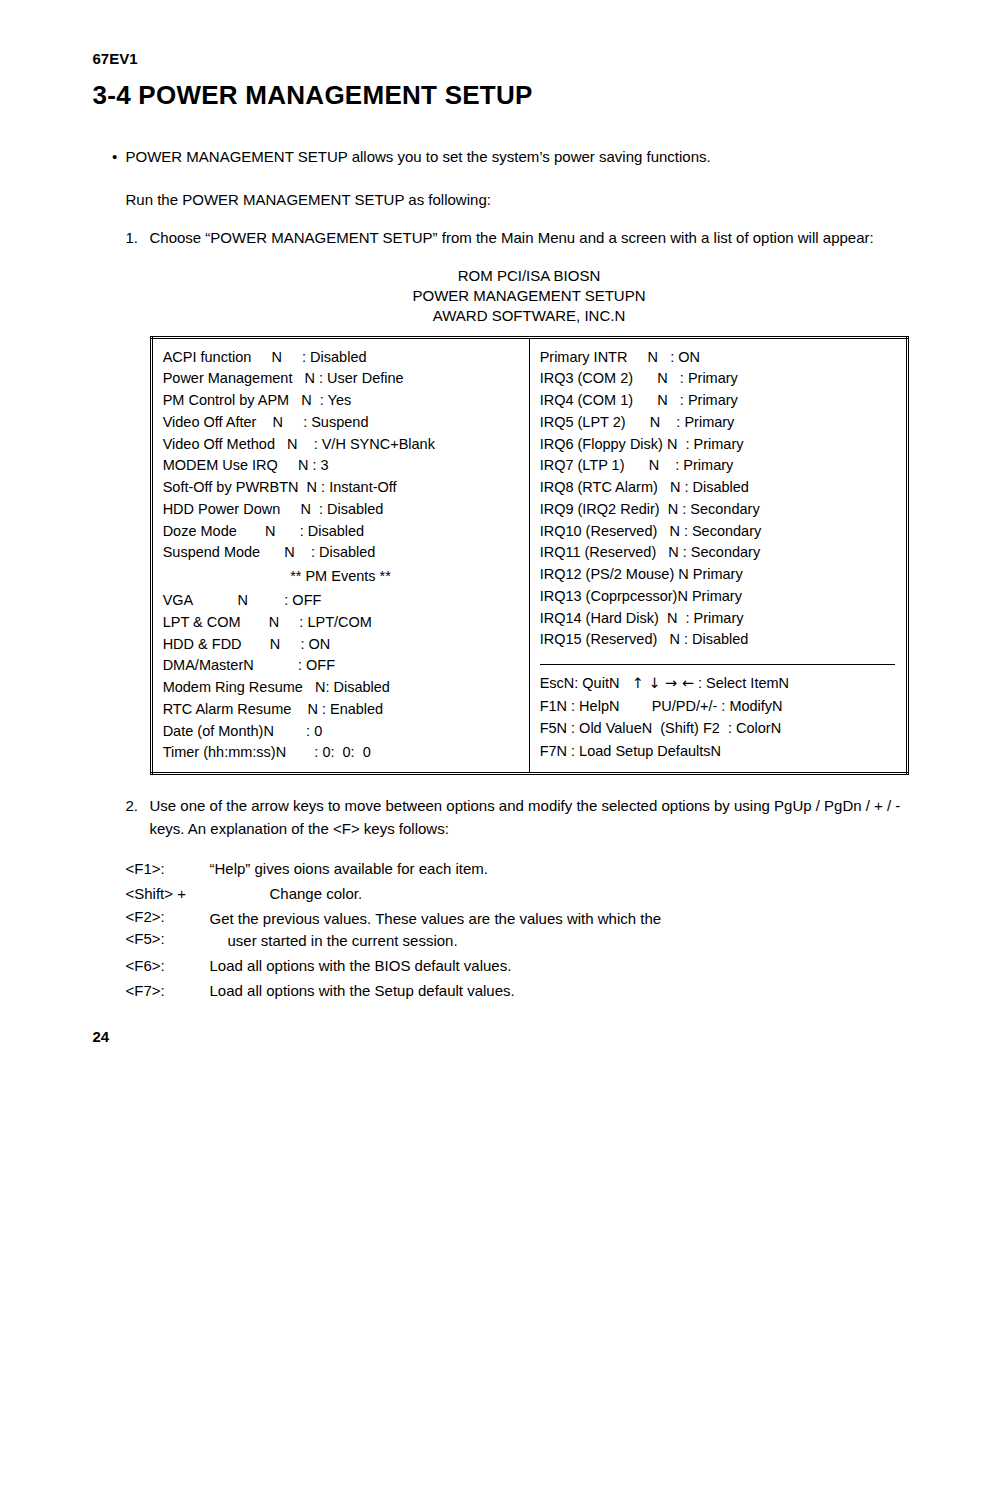67EV1
3-4 POWER MANAGEMENT SETUP
POWER MANAGEMENT SETUP allows you to set the system’s power saving functions.
Run the POWER MANAGEMENT SETUP as following:
Choose “POWER MANAGEMENT SETUP” from the Main Menu and a screen with a list of option will appear:
ROM PCI/ISA BIOSN
POWER MANAGEMENT SETUPN
AWARD SOFTWARE, INC.N
| ACPI function N : Disabled Power Management N : User Define PM Control by APM N : Yes Video Off After N : Suspend Video Off Method N : V/H SYNC+Blank MODEM Use IRQ N : 3 Soft-Off by PWRBTN N : Instant-Off HDD Power Down N : Disabled Doze Mode N : Disabled Suspend Mode N : Disabled ** PM Events ** VGA N : OFF LPT & COM N : LPT/COM HDD & FDD N : ON DMA/MasterN : OFF Modem Ring Resume N: Disabled RTC Alarm Resume N : Enabled Date (of Month)N : 0 Timer (hh:mm:ss)N : 0: 0: 0 | Primary INTR N : ON IRQ3 (COM 2) N : Primary IRQ4 (COM 1) N : Primary IRQ5 (LPT 2) N : Primary IRQ6 (Floppy Disk) N : Primary IRQ7 (LTP 1) N : Primary IRQ8 (RTC Alarm) N : Disabled IRQ9 (IRQ2 Redir) N : Secondary IRQ10 (Reserved) N : Secondary IRQ11 (Reserved) N : Secondary IRQ12 (PS/2 Mouse) N Primary IRQ13 (Coprpcessor)N Primary IRQ14 (Hard Disk) N : Primary IRQ15 (Reserved) N : Disabled EscN: QuitN ↑ ↓ → ← : Select ItemN F1N : HelpN PU/PD/+/- : ModifyN F5N : Old ValueN (Shift) F2 : ColorN F7N : Load Setup DefaultsN |
Use one of the arrow keys to move between options and modify the selected options by using PgUp / PgDn / + / - keys. An explanation of the <F> keys follows:
<F1>:
“Help” gives oions available for each item.
<Shift> + <F2>:
Change color.
<F5>:
Get the previous values. These values are the values with which the user started in the current session.
<F6>:
Load all options with the BIOS default values.
<F7>:
Load all options with the Setup default values.
24